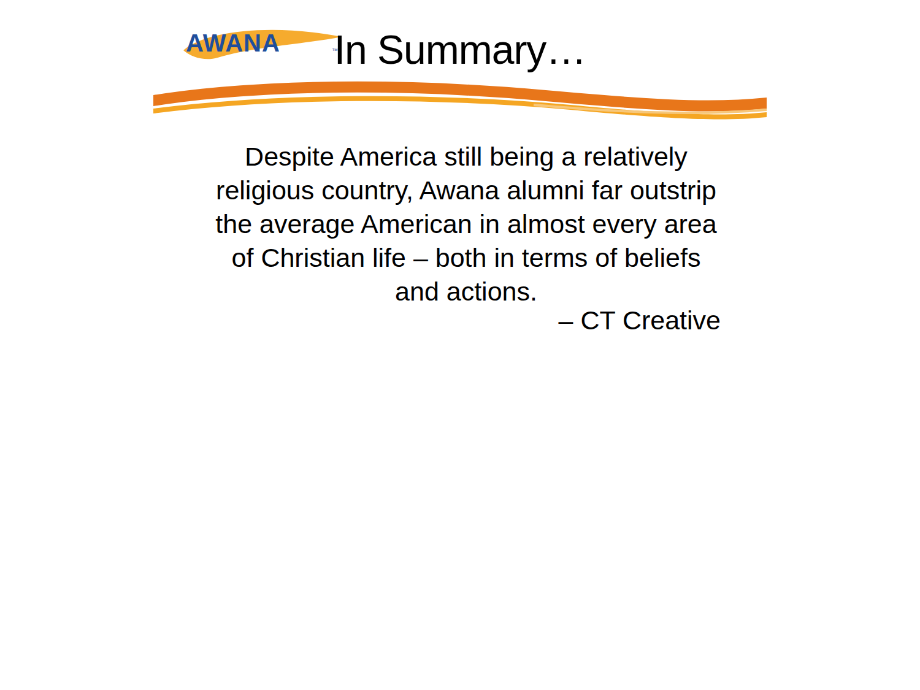AWANA ™
In Summary…
Despite America still being a relatively religious country, Awana alumni far outstrip the average American in almost every area of Christian life – both in terms of beliefs and actions.
– CT Creative